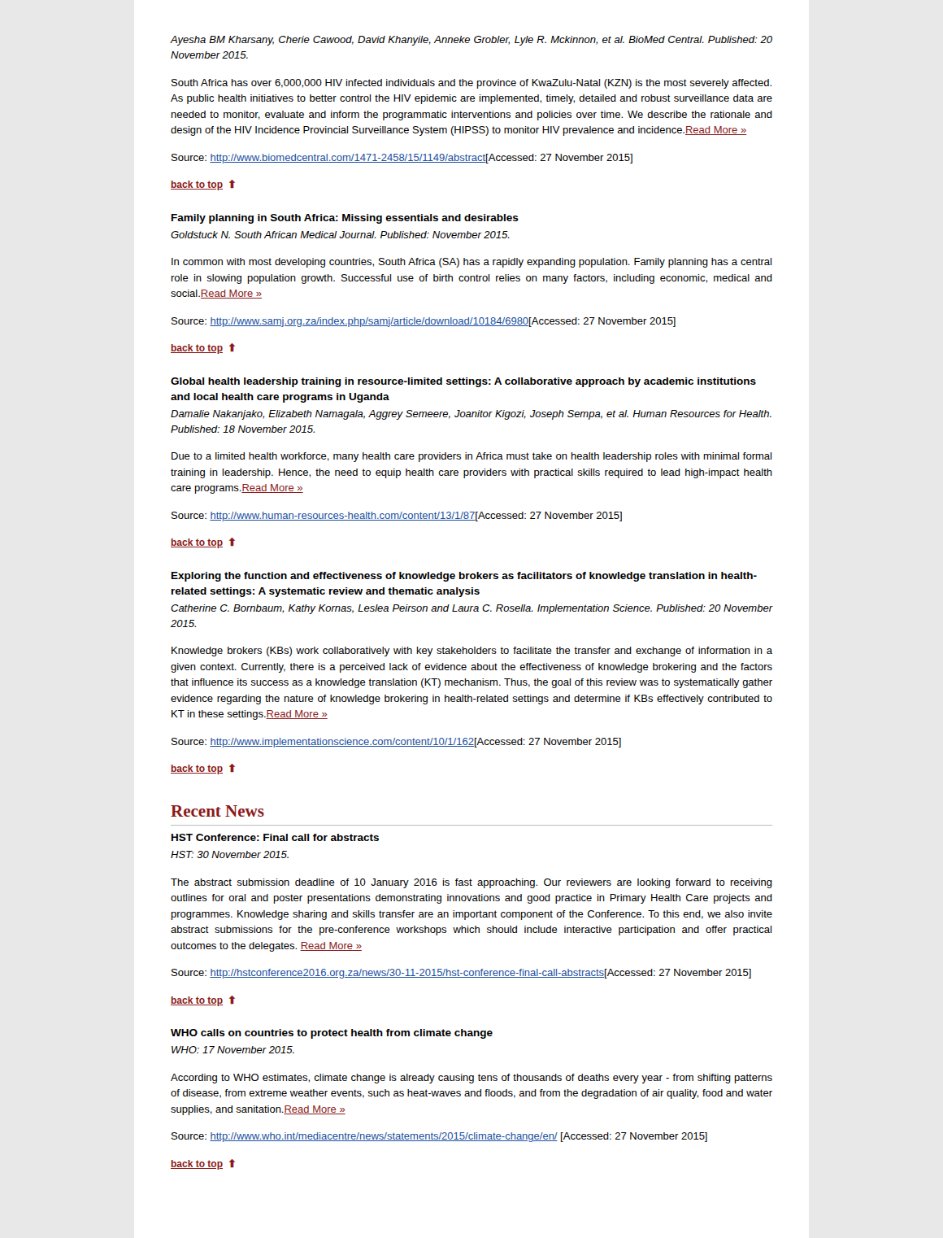Ayesha BM Kharsany, Cherie Cawood, David Khanyile, Anneke Grobler, Lyle R. Mckinnon, et al. BioMed Central. Published: 20 November 2015.
South Africa has over 6,000,000 HIV infected individuals and the province of KwaZulu-Natal (KZN) is the most severely affected. As public health initiatives to better control the HIV epidemic are implemented, timely, detailed and robust surveillance data are needed to monitor, evaluate and inform the programmatic interventions and policies over time. We describe the rationale and design of the HIV Incidence Provincial Surveillance System (HIPSS) to monitor HIV prevalence and incidence.Read More »
Source: http://www.biomedcentral.com/1471-2458/15/1149/abstract[Accessed: 27 November 2015]
back to top ⬆
Family planning in South Africa: Missing essentials and desirables
Goldstuck N. South African Medical Journal. Published: November 2015.
In common with most developing countries, South Africa (SA) has a rapidly expanding population. Family planning has a central role in slowing population growth. Successful use of birth control relies on many factors, including economic, medical and social.Read More »
Source: http://www.samj.org.za/index.php/samj/article/download/10184/6980[Accessed: 27 November 2015]
back to top ⬆
Global health leadership training in resource-limited settings: A collaborative approach by academic institutions and local health care programs in Uganda
Damalie Nakanjako, Elizabeth Namagala, Aggrey Semeere, Joanitor Kigozi, Joseph Sempa, et al. Human Resources for Health. Published: 18 November 2015.
Due to a limited health workforce, many health care providers in Africa must take on health leadership roles with minimal formal training in leadership. Hence, the need to equip health care providers with practical skills required to lead high-impact health care programs.Read More »
Source: http://www.human-resources-health.com/content/13/1/87[Accessed: 27 November 2015]
back to top ⬆
Exploring the function and effectiveness of knowledge brokers as facilitators of knowledge translation in health-related settings: A systematic review and thematic analysis
Catherine C. Bornbaum, Kathy Kornas, Leslea Peirson and Laura C. Rosella. Implementation Science. Published: 20 November 2015.
Knowledge brokers (KBs) work collaboratively with key stakeholders to facilitate the transfer and exchange of information in a given context. Currently, there is a perceived lack of evidence about the effectiveness of knowledge brokering and the factors that influence its success as a knowledge translation (KT) mechanism. Thus, the goal of this review was to systematically gather evidence regarding the nature of knowledge brokering in health-related settings and determine if KBs effectively contributed to KT in these settings.Read More »
Source: http://www.implementationscience.com/content/10/1/162[Accessed: 27 November 2015]
back to top ⬆
Recent News
HST Conference: Final call for abstracts
HST: 30 November 2015.
The abstract submission deadline of 10 January 2016 is fast approaching. Our reviewers are looking forward to receiving outlines for oral and poster presentations demonstrating innovations and good practice in Primary Health Care projects and programmes. Knowledge sharing and skills transfer are an important component of the Conference. To this end, we also invite abstract submissions for the pre-conference workshops which should include interactive participation and offer practical outcomes to the delegates. Read More »
Source: http://hstconference2016.org.za/news/30-11-2015/hst-conference-final-call-abstracts[Accessed: 27 November 2015]
back to top ⬆
WHO calls on countries to protect health from climate change
WHO: 17 November 2015.
According to WHO estimates, climate change is already causing tens of thousands of deaths every year - from shifting patterns of disease, from extreme weather events, such as heat-waves and floods, and from the degradation of air quality, food and water supplies, and sanitation.Read More »
Source: http://www.who.int/mediacentre/news/statements/2015/climate-change/en/ [Accessed: 27 November 2015]
back to top ⬆